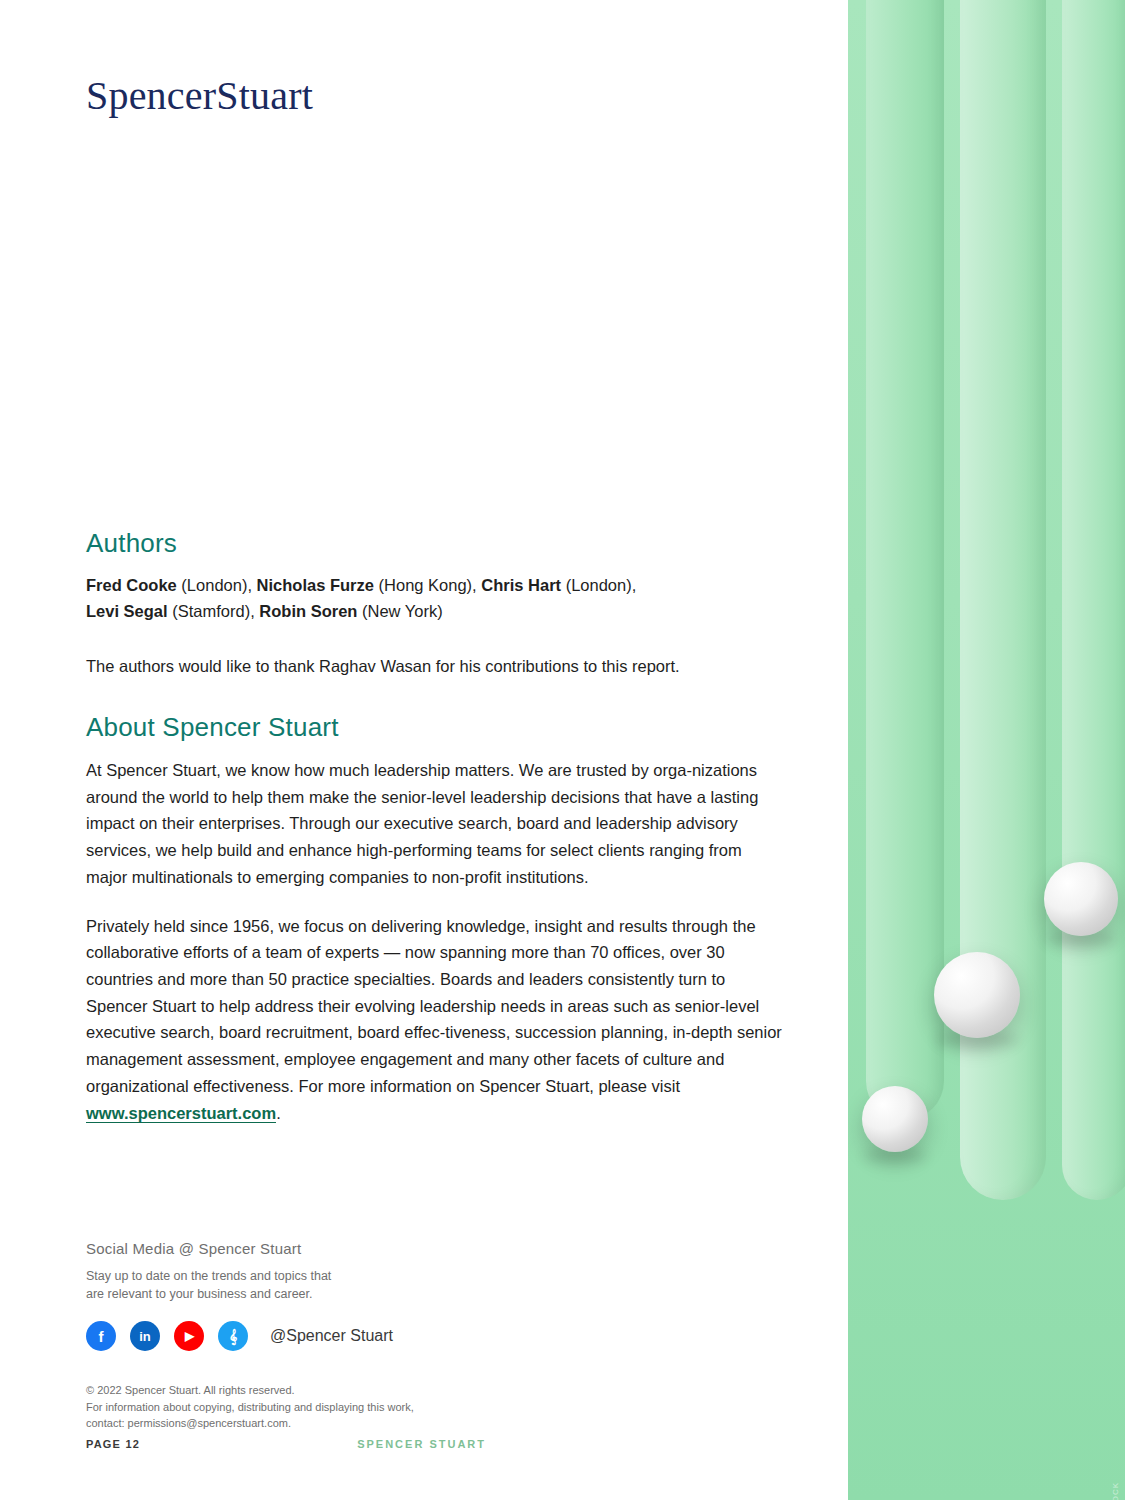IMAGE CREDIT: ADOBE STOCK
SpencerStuart
Authors
Fred Cooke (London), Nicholas Furze (Hong Kong), Chris Hart (London),
Levi Segal (Stamford), Robin Soren (New York)
The authors would like to thank Raghav Wasan for his contributions to this report.
About Spencer Stuart
At Spencer Stuart, we know how much leadership matters. We are trusted by orga‑nizations around the world to help them make the senior-level leadership decisions that have a lasting impact on their enterprises. Through our executive search, board and leadership advisory services, we help build and enhance high-performing teams for select clients ranging from major multinationals to emerging companies to non‑profit institutions.
Privately held since 1956, we focus on delivering knowledge, insight and results through the collaborative efforts of a team of experts — now spanning more than 70 offices, over 30 countries and more than 50 practice specialties. Boards and leaders consistently turn to Spencer Stuart to help address their evolving leadership needs in areas such as senior-level executive search, board recruitment, board effec‑tiveness, succession planning, in-depth senior management assessment, employee engagement and many other facets of culture and organizational effectiveness. For more information on Spencer Stuart, please visit www.spencerstuart.com.
Social Media @ Spencer Stuart
Stay up to date on the trends and topics that
are relevant to your business and career.
f in ▶ 𝄞 @Spencer Stuart
© 2022 Spencer Stuart. All rights reserved.
For information about copying, distributing and displaying this work,
contact: permissions@spencerstuart.com.
PAGE 12
SPENCER STUART